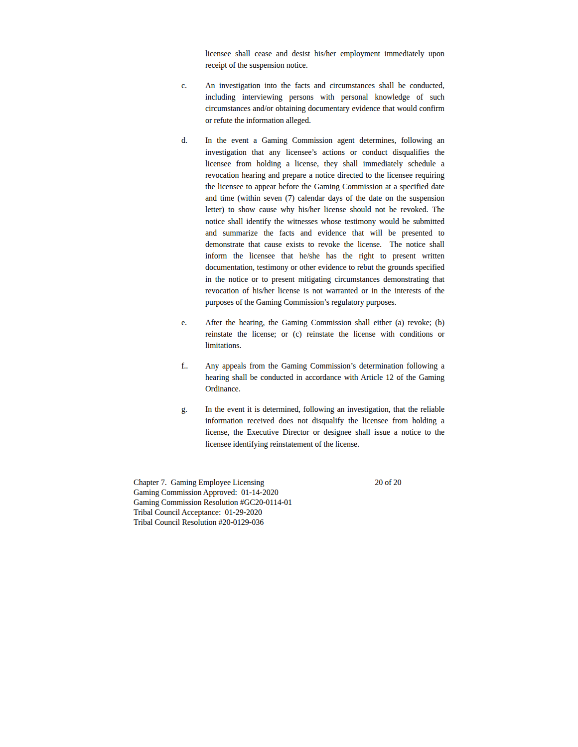licensee shall cease and desist his/her employment immediately upon receipt of the suspension notice.
c.
An investigation into the facts and circumstances shall be conducted, including interviewing persons with personal knowledge of such circumstances and/or obtaining documentary evidence that would confirm or refute the information alleged.
d.
In the event a Gaming Commission agent determines, following an investigation that any licensee’s actions or conduct disqualifies the licensee from holding a license, they shall immediately schedule a revocation hearing and prepare a notice directed to the licensee requiring the licensee to appear before the Gaming Commission at a specified date and time (within seven (7) calendar days of the date on the suspension letter) to show cause why his/her license should not be revoked. The notice shall identify the witnesses whose testimony would be submitted and summarize the facts and evidence that will be presented to demonstrate that cause exists to revoke the license. The notice shall inform the licensee that he/she has the right to present written documentation, testimony or other evidence to rebut the grounds specified in the notice or to present mitigating circumstances demonstrating that revocation of his/her license is not warranted or in the interests of the purposes of the Gaming Commission’s regulatory purposes.
e.
After the hearing, the Gaming Commission shall either (a) revoke; (b) reinstate the license; or (c) reinstate the license with conditions or limitations.
f..
Any appeals from the Gaming Commission’s determination following a hearing shall be conducted in accordance with Article 12 of the Gaming Ordinance.
g.
In the event it is determined, following an investigation, that the reliable information received does not disqualify the licensee from holding a license, the Executive Director or designee shall issue a notice to the licensee identifying reinstatement of the license.
20 of 20
Chapter 7. Gaming Employee Licensing
Gaming Commission Approved: 01-14-2020
Gaming Commission Resolution #GC20-0114-01
Tribal Council Acceptance: 01-29-2020
Tribal Council Resolution #20-0129-036